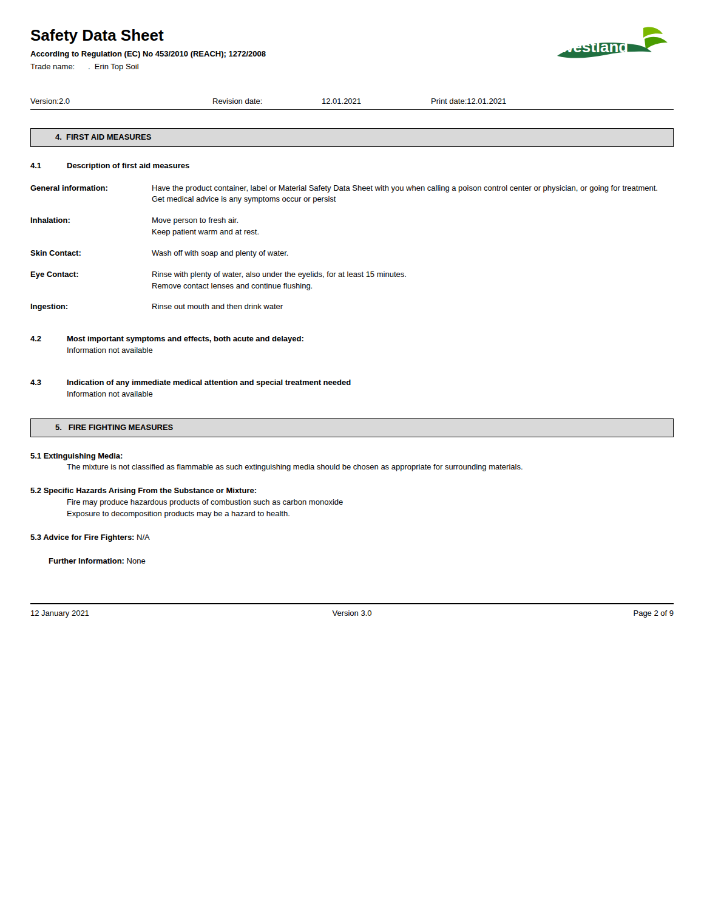westland
Safety Data Sheet
According to Regulation (EC) No 453/2010 (REACH); 1272/2008
Trade name:. Erin Top Soil
Version:2.0 Revision date: 12.01.2021 Print date:12.01.2021
4. FIRST AID MEASURES
4.1 Description of first aid measures
General information:
Have the product container, label or Material Safety Data Sheet with you when calling a poison control center or physician, or going for treatment.
Get medical advice is any symptoms occur or persist
Inhalation:
Move person to fresh air.
Keep patient warm and at rest.
Skin Contact:
Wash off with soap and plenty of water.
Eye Contact:
Rinse with plenty of water, also under the eyelids, for at least 15 minutes.
Remove contact lenses and continue flushing.
Ingestion:
Rinse out mouth and then drink water
4.2 Most important symptoms and effects, both acute and delayed:
Information not available
4.3 Indication of any immediate medical attention and special treatment needed
Information not available
5. FIRE FIGHTING MEASURES
5.1 Extinguishing Media:
The mixture is not classified as flammable as such extinguishing media should be chosen as appropriate for surrounding materials.
5.2 Specific Hazards Arising From the Substance or Mixture:
Fire may produce hazardous products of combustion such as carbon monoxide
Exposure to decomposition products may be a hazard to health.
5.3 Advice for Fire Fighters: N/A
Further Information: None
12 January 2021
Version 3.0
Page 2 of 9